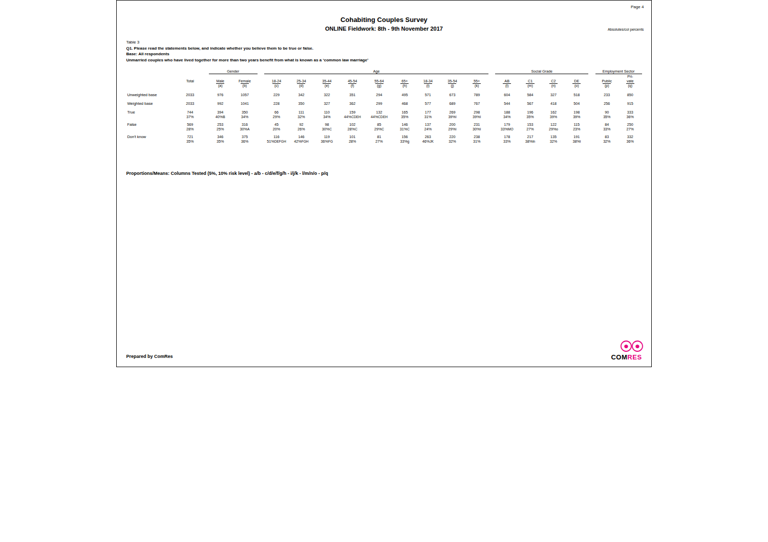Page 4
Cohabiting Couples Survey
ONLINE Fieldwork: 8th - 9th November 2017
Absolutes/col percents
Table 3
Q1. Please read the statements below, and indicate whether you believe them to be true or false.
Base: All respondents
Unmarried couples who have lived together for more than two years benefit from what is known as a ‘common law marriage’
| | | | Gender | | Age | | Social Grade | | Employment Sector |
| | | | | | | | | | | | | | | | | | | | | | | Pri- |
| | Total | | Male | Female | | 18-24 | 25-34 | 35-44 | 45-54 | 55-64 | 65+ | 18-34 | 35-54 | 55+ | | AB | C1 | C2 | DE | | Public | vate |
| | | | (a) | (b) | | (c) | (d) | (e) | (f) | (g) | (h) | (i) | (j) | (k) | | (l) | (m) | (n) | (o) | | (p) | (q) |
| Unweighted base | 2033 | | 976 | 1057 | | 229 | 342 | 322 | 351 | 294 | 495 | 571 | 673 | 789 | | 604 | 584 | 327 | 518 | | 233 | 850 |
| Weighted base | 2033 | | 992 | 1041 | | 228 | 350 | 327 | 362 | 299 | 468 | 577 | 689 | 767 | | 544 | 567 | 418 | 504 | | 256 | 915 |
| True | 744 | | 394 | 350 | | 66 | 111 | 110 | 159 | 132 | 165 | 177 | 269 | 298 | | 188 | 196 | 162 | 198 | | 90 | 333 |
| | 37% | | 40% B | 34% | | 29% | 32% | 34% | 44% CDEH | 44% CDEH | 35% | 31% | 39% I | 39% I | | 34% | 35% | 39% | 39% | | 35% | 36% |
| False | 569 | | 253 | 316 | | 45 | 92 | 98 | 102 | 85 | 146 | 137 | 200 | 231 | | 179 | 153 | 122 | 115 | | 84 | 250 |
| | 28% | | 25% | 30% A | | 20% | 26% | 30% C | 28% C | 29% C | 31% C | 24% | 29% i | 30% I | | 33% MO | 27% | 29% o | 23% | | 33% | 27% |
| Don't know | 721 | | 346 | 375 | | 116 | 146 | 119 | 101 | 81 | 156 | 263 | 220 | 238 | | 178 | 217 | 135 | 191 | | 83 | 332 |
| | 35% | | 35% | 36% | | 51% DEFGH | 42% FGH | 36% FG | 28% | 27% | 33% g | 46% JK | 32% | 31% | | 33% | 38% ln | 32% | 38% l | | 32% | 36% |
Proportions/Means: Columns Tested (5%, 10% risk level) - a/b - c/d/e/f/g/h - i/j/k - l/m/n/o - p/q
Prepared by ComRes
⦿⦿
COMRES